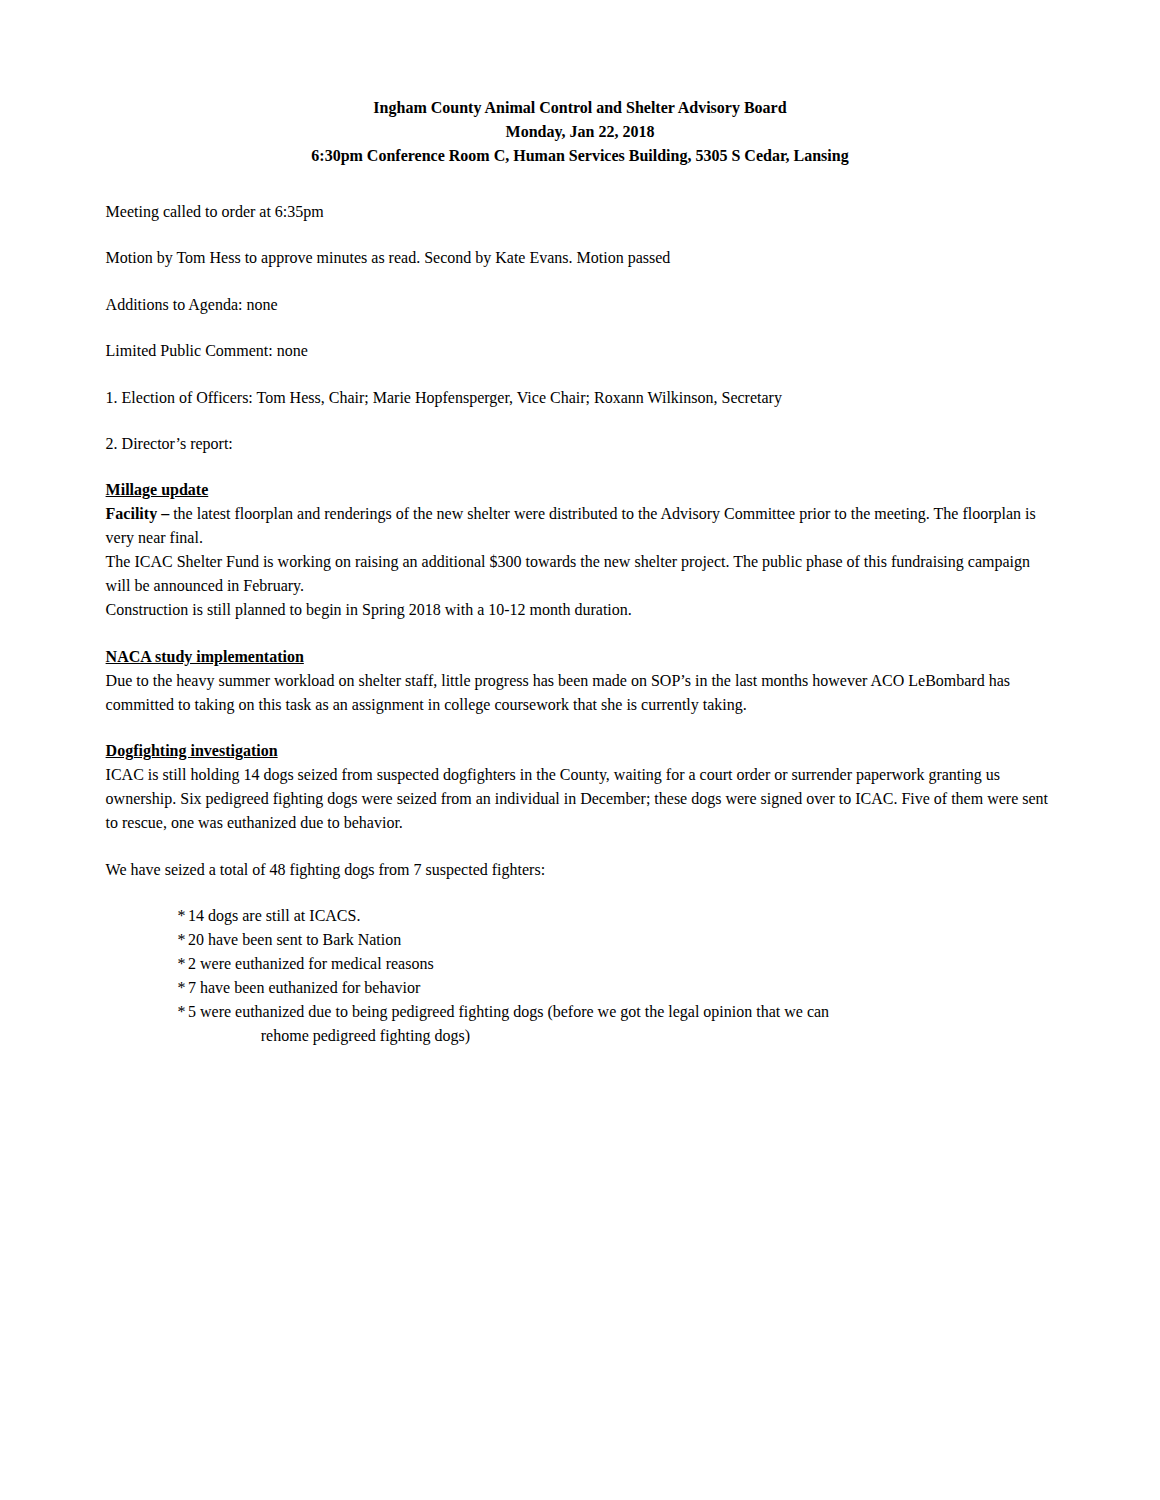Ingham County Animal Control and Shelter Advisory Board
Monday, Jan 22, 2018
6:30pm Conference Room C, Human Services Building, 5305 S Cedar, Lansing
Meeting called to order at 6:35pm
Motion by Tom Hess to approve minutes as read. Second by Kate Evans. Motion passed
Additions to Agenda: none
Limited Public Comment: none
1. Election of Officers: Tom Hess, Chair; Marie Hopfensperger, Vice Chair; Roxann Wilkinson, Secretary
2. Director’s report:
Millage update
Facility – the latest floorplan and renderings of the new shelter were distributed to the Advisory Committee prior to the meeting. The floorplan is very near final.
The ICAC Shelter Fund is working on raising an additional $300 towards the new shelter project. The public phase of this fundraising campaign will be announced in February.
Construction is still planned to begin in Spring 2018 with a 10-12 month duration.
NACA study implementation
Due to the heavy summer workload on shelter staff, little progress has been made on SOP’s in the last months however ACO LeBombard has committed to taking on this task as an assignment in college coursework that she is currently taking.
Dogfighting investigation
ICAC is still holding 14 dogs seized from suspected dogfighters in the County, waiting for a court order or surrender paperwork granting us ownership. Six pedigreed fighting dogs were seized from an individual in December; these dogs were signed over to ICAC. Five of them were sent to rescue, one was euthanized due to behavior.
We have seized a total of 48 fighting dogs from 7 suspected fighters:
14 dogs are still at ICACS.
20 have been sent to Bark Nation
2 were euthanized for medical reasons
7 have been euthanized for behavior
5 were euthanized due to being pedigreed fighting dogs (before we got the legal opinion that we can
rehome pedigreed fighting dogs)